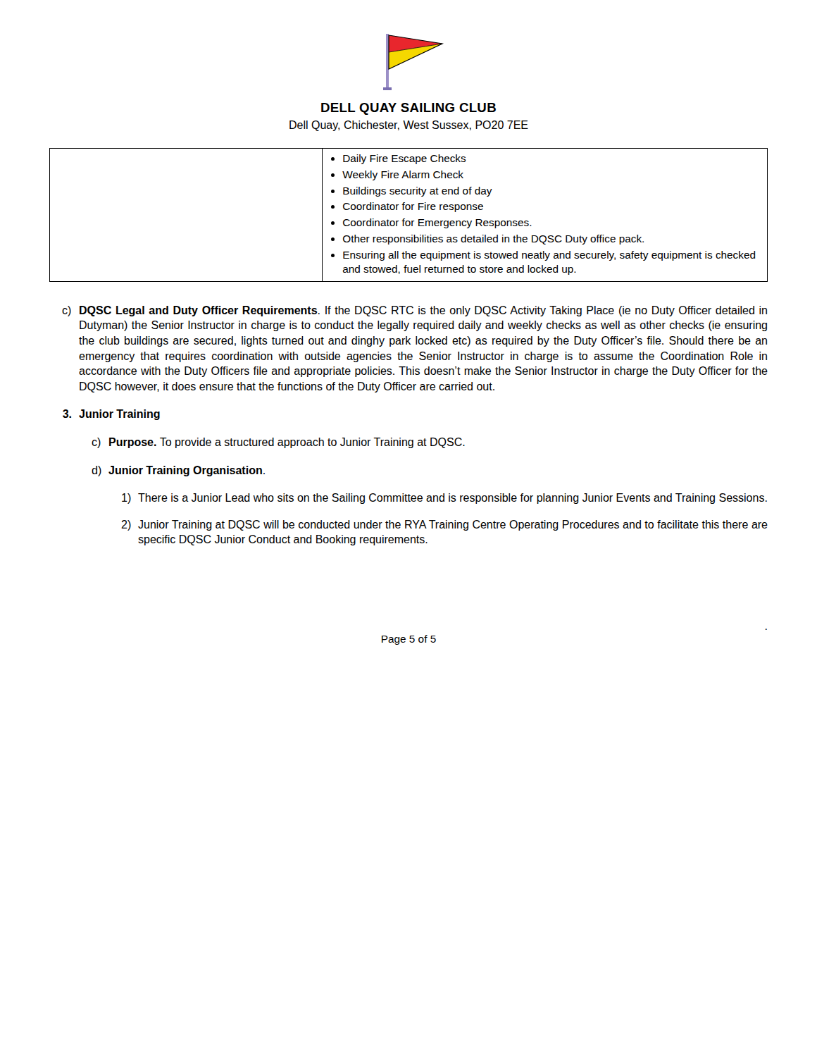DELL QUAY SAILING CLUB
Dell Quay, Chichester, West Sussex, PO20 7EE
| | Daily Fire Escape Checks Weekly Fire Alarm Check Buildings security at end of day Coordinator for Fire response Coordinator for Emergency Responses. Other responsibilities as detailed in the DQSC Duty office pack. Ensuring all the equipment is stowed neatly and securely, safety equipment is checked and stowed, fuel returned to store and locked up. |
c)
DQSC Legal and Duty Officer Requirements. If the DQSC RTC is the only DQSC Activity Taking Place (ie no Duty Officer detailed in Dutyman) the Senior Instructor in charge is to conduct the legally required daily and weekly checks as well as other checks (ie ensuring the club buildings are secured, lights turned out and dinghy park locked etc) as required by the Duty Officer’s file. Should there be an emergency that requires coordination with outside agencies the Senior Instructor in charge is to assume the Coordination Role in accordance with the Duty Officers file and appropriate policies. This doesn’t make the Senior Instructor in charge the Duty Officer for the DQSC however, it does ensure that the functions of the Duty Officer are carried out.
3.
Junior Training
c)
Purpose. To provide a structured approach to Junior Training at DQSC.
d)
Junior Training Organisation.
1)
There is a Junior Lead who sits on the Sailing Committee and is responsible for planning Junior Events and Training Sessions.
2)
Junior Training at DQSC will be conducted under the RYA Training Centre Operating Procedures and to facilitate this there are specific DQSC Junior Conduct and Booking requirements.
.
Page 5 of 5